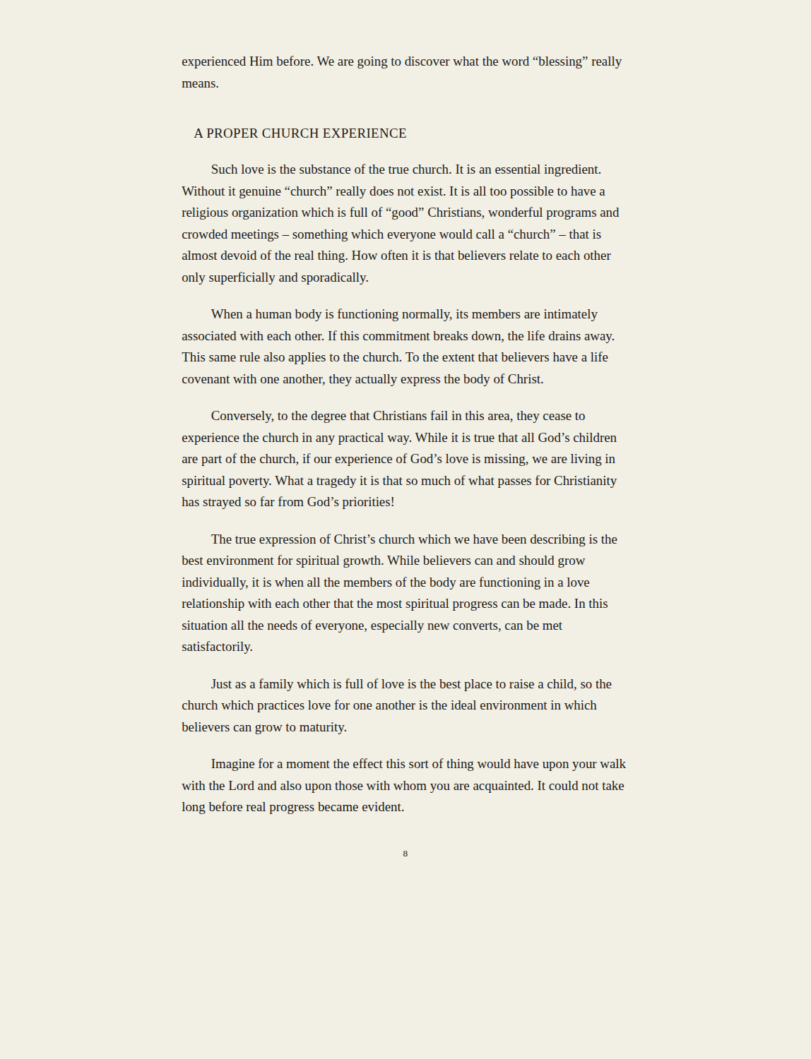experienced Him before. We are going to discover what the word “blessing” really means.
A Proper Church Experience
Such love is the substance of the true church. It is an essential ingredient. Without it genuine “church” really does not exist. It is all too possible to have a religious organization which is full of “good” Christians, wonderful programs and crowded meetings – something which everyone would call a “church” – that is almost devoid of the real thing. How often it is that believers relate to each other only superficially and sporadically.
When a human body is functioning normally, its members are intimately associated with each other. If this commitment breaks down, the life drains away. This same rule also applies to the church. To the extent that believers have a life covenant with one another, they actually express the body of Christ.
Conversely, to the degree that Christians fail in this area, they cease to experience the church in any practical way. While it is true that all God’s children are part of the church, if our experience of God’s love is missing, we are living in spiritual poverty. What a tragedy it is that so much of what passes for Christianity has strayed so far from God’s priorities!
The true expression of Christ’s church which we have been describing is the best environment for spiritual growth. While believers can and should grow individually, it is when all the members of the body are functioning in a love relationship with each other that the most spiritual progress can be made. In this situation all the needs of everyone, especially new converts, can be met satisfactorily.
Just as a family which is full of love is the best place to raise a child, so the church which practices love for one another is the ideal environment in which believers can grow to maturity.
Imagine for a moment the effect this sort of thing would have upon your walk with the Lord and also upon those with whom you are acquainted. It could not take long before real progress became evident.
8